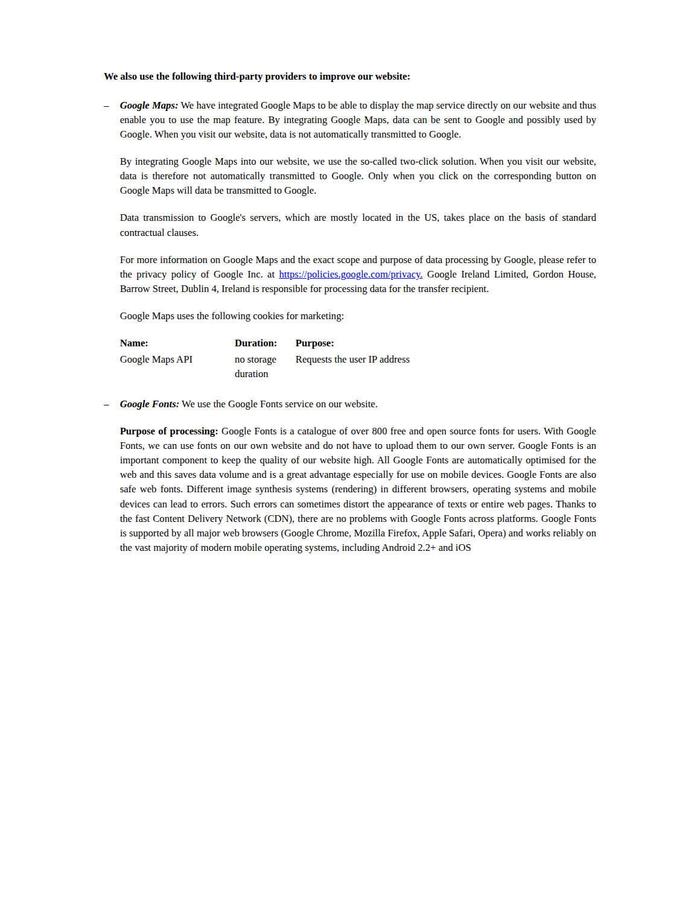We also use the following third-party providers to improve our website:
Google Maps: We have integrated Google Maps to be able to display the map service directly on our website and thus enable you to use the map feature. By integrating Google Maps, data can be sent to Google and possibly used by Google. When you visit our website, data is not automatically transmitted to Google.
By integrating Google Maps into our website, we use the so-called two-click solution. When you visit our website, data is therefore not automatically transmitted to Google. Only when you click on the corresponding button on Google Maps will data be transmitted to Google.
Data transmission to Google's servers, which are mostly located in the US, takes place on the basis of standard contractual clauses.
For more information on Google Maps and the exact scope and purpose of data processing by Google, please refer to the privacy policy of Google Inc. at https://policies.google.com/privacy. Google Ireland Limited, Gordon House, Barrow Street, Dublin 4, Ireland is responsible for processing data for the transfer recipient.
Google Maps uses the following cookies for marketing:
| Name: | Duration: | Purpose: |
| --- | --- | --- |
| Google Maps API | no storage duration | Requests the user IP address |
Google Fonts: We use the Google Fonts service on our website.
Purpose of processing: Google Fonts is a catalogue of over 800 free and open source fonts for users. With Google Fonts, we can use fonts on our own website and do not have to upload them to our own server. Google Fonts is an important component to keep the quality of our website high. All Google Fonts are automatically optimised for the web and this saves data volume and is a great advantage especially for use on mobile devices. Google Fonts are also safe web fonts. Different image synthesis systems (rendering) in different browsers, operating systems and mobile devices can lead to errors. Such errors can sometimes distort the appearance of texts or entire web pages. Thanks to the fast Content Delivery Network (CDN), there are no problems with Google Fonts across platforms. Google Fonts is supported by all major web browsers (Google Chrome, Mozilla Firefox, Apple Safari, Opera) and works reliably on the vast majority of modern mobile operating systems, including Android 2.2+ and iOS